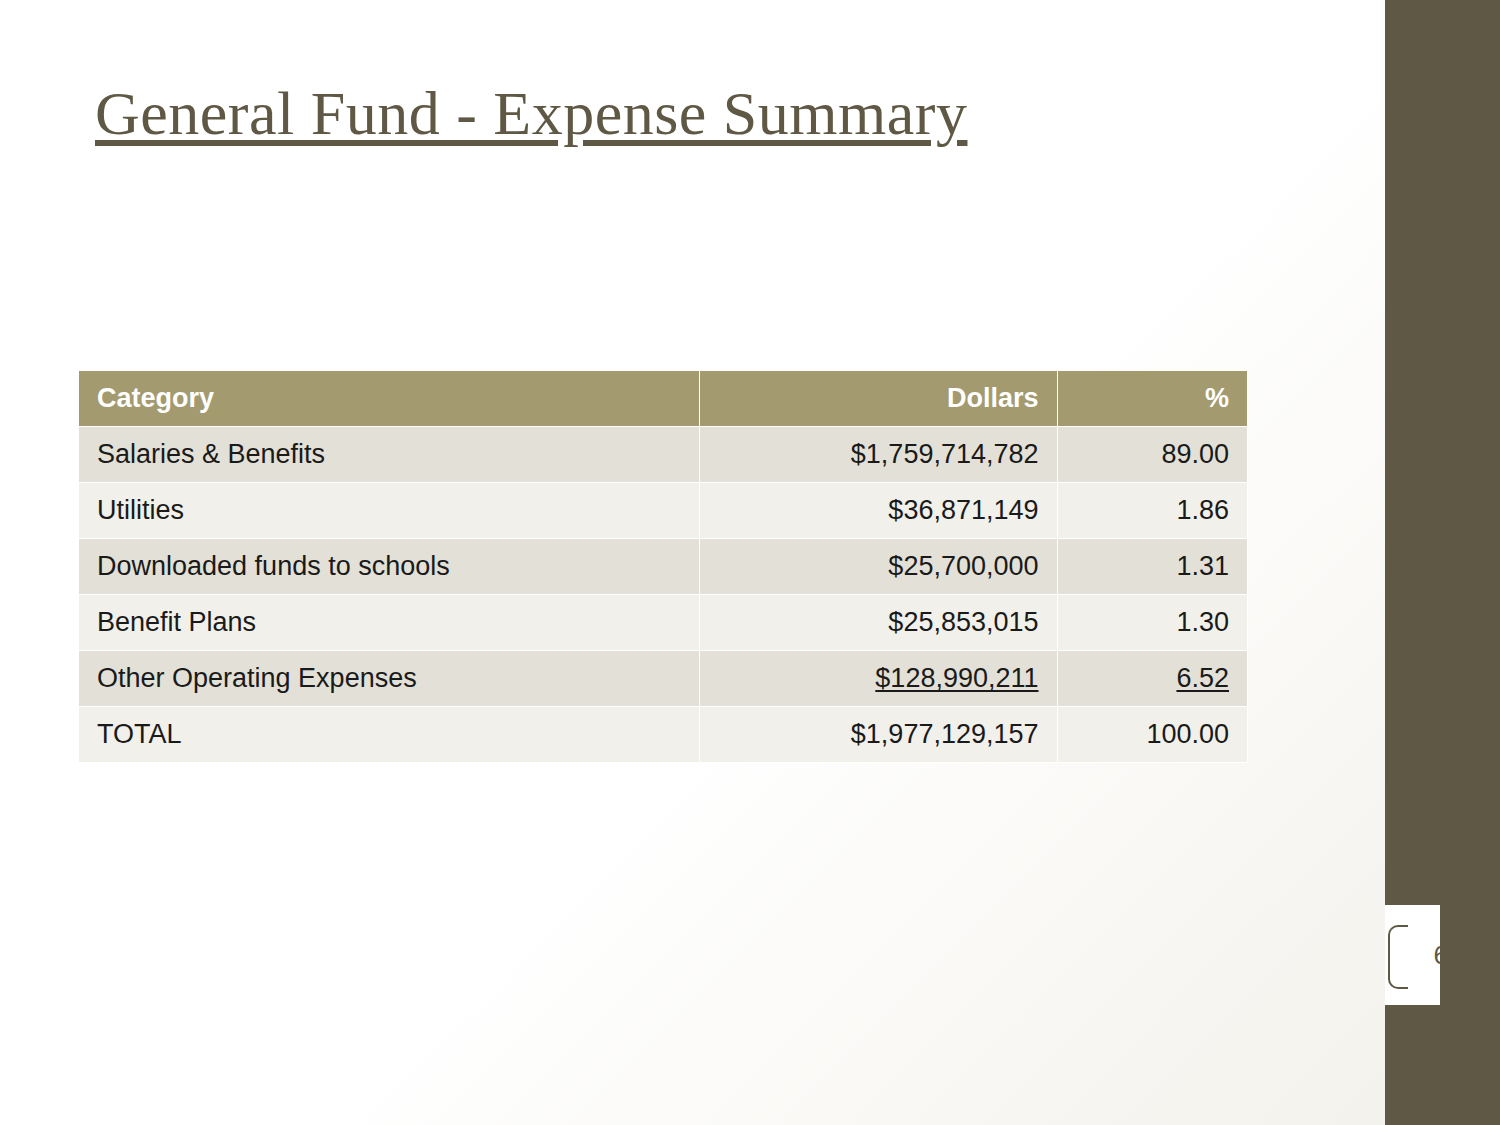General Fund - Expense Summary
| Category | Dollars | % |
| --- | --- | --- |
| Salaries & Benefits | $1,759,714,782 | 89.00 |
| Utilities | $36,871,149 | 1.86 |
| Downloaded funds to schools | $25,700,000 | 1.31 |
| Benefit Plans | $25,853,015 | 1.30 |
| Other Operating Expenses | $128,990,211 | 6.52 |
| TOTAL | $1,977,129,157 | 100.00 |
6